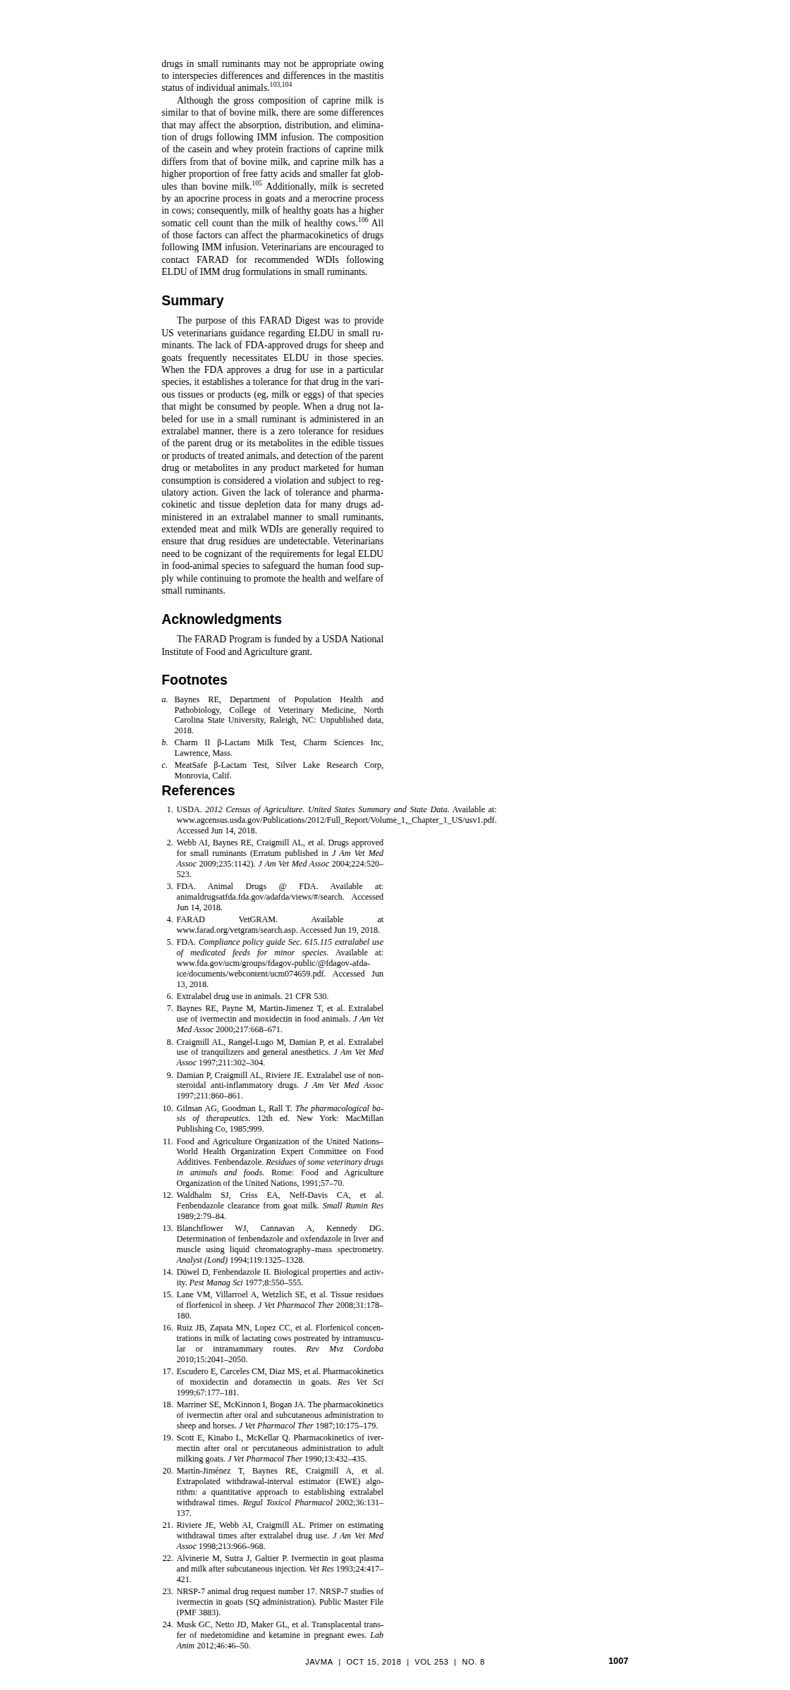drugs in small ruminants may not be appropriate owing to interspecies differences and differences in the mastitis status of individual animals.103,104
Although the gross composition of caprine milk is similar to that of bovine milk, there are some differences that may affect the absorption, distribution, and elimination of drugs following IMM infusion. The composition of the casein and whey protein fractions of caprine milk differs from that of bovine milk, and caprine milk has a higher proportion of free fatty acids and smaller fat globules than bovine milk.105 Additionally, milk is secreted by an apocrine process in goats and a merocrine process in cows; consequently, milk of healthy goats has a higher somatic cell count than the milk of healthy cows.106 All of those factors can affect the pharmacokinetics of drugs following IMM infusion. Veterinarians are encouraged to contact FARAD for recommended WDIs following ELDU of IMM drug formulations in small ruminants.
Summary
The purpose of this FARAD Digest was to provide US veterinarians guidance regarding ELDU in small ruminants. The lack of FDA-approved drugs for sheep and goats frequently necessitates ELDU in those species. When the FDA approves a drug for use in a particular species, it establishes a tolerance for that drug in the various tissues or products (eg, milk or eggs) of that species that might be consumed by people. When a drug not labeled for use in a small ruminant is administered in an extralabel manner, there is a zero tolerance for residues of the parent drug or its metabolites in the edible tissues or products of treated animals, and detection of the parent drug or metabolites in any product marketed for human consumption is considered a violation and subject to regulatory action. Given the lack of tolerance and pharmacokinetic and tissue depletion data for many drugs administered in an extralabel manner to small ruminants, extended meat and milk WDIs are generally required to ensure that drug residues are undetectable. Veterinarians need to be cognizant of the requirements for legal ELDU in food-animal species to safeguard the human food supply while continuing to promote the health and welfare of small ruminants.
Acknowledgments
The FARAD Program is funded by a USDA National Institute of Food and Agriculture grant.
Footnotes
a. Baynes RE, Department of Population Health and Pathobiology, College of Veterinary Medicine, North Carolina State University, Raleigh, NC: Unpublished data, 2018.
b. Charm II β-Lactam Milk Test, Charm Sciences Inc, Lawrence, Mass.
c. MeatSafe β-Lactam Test, Silver Lake Research Corp, Monrovia, Calif.
References
USDA. 2012 Census of Agriculture. United States Summary and State Data. Available at: www.agcensus.usda.gov/Publications/2012/Full_Report/Volume_1,_Chapter_1_US/usv1.pdf. Accessed Jun 14, 2018.
Webb AI, Baynes RE, Craigmill AL, et al. Drugs approved for small ruminants (Erratum published in J Am Vet Med Assoc 2009;235:1142). J Am Vet Med Assoc 2004;224:520–523.
FDA. Animal Drugs @ FDA. Available at: animaldrugsatfda.fda.gov/adafda/views/#/search. Accessed Jun 14, 2018.
FARAD VetGRAM. Available at www.farad.org/vetgram/search.asp. Accessed Jun 19, 2018.
FDA. Compliance policy guide Sec. 615.115 extralabel use of medicated feeds for minor species. Available at: www.fda.gov/ucm/groups/fdagov-public/@fdagov-afda-ice/documents/webcontent/ucm074659.pdf. Accessed Jun 13, 2018.
Extralabel drug use in animals. 21 CFR 530.
Baynes RE, Payne M, Martin-Jimenez T, et al. Extralabel use of ivermectin and moxidectin in food animals. J Am Vet Med Assoc 2000;217:668–671.
Craigmill AL, Rangel-Lugo M, Damian P, et al. Extralabel use of tranquilizers and general anesthetics. J Am Vet Med Assoc 1997;211:302–304.
Damian P, Craigmill AL, Riviere JE. Extralabel use of non-steroidal anti-inflammatory drugs. J Am Vet Med Assoc 1997;211:860–861.
Gilman AG, Goodman L, Rall T. The pharmacological basis of therapeutics. 12th ed. New York: MacMillan Publishing Co, 1985;999.
Food and Agriculture Organization of the United Nations–World Health Organization Expert Committee on Food Additives. Fenbendazole. Residues of some veterinary drugs in animals and foods. Rome: Food and Agriculture Organization of the United Nations, 1991;57–70.
Waldhalm SJ, Criss EA, Neff-Davis CA, et al. Fenbendazole clearance from goat milk. Small Rumin Res 1989;2:79–84.
Blanchflower WJ, Cannavan A, Kennedy DG. Determination of fenbendazole and oxfendazole in liver and muscle using liquid chromatography–mass spectrometry. Analyst (Lond) 1994;119:1325–1328.
Düwel D, Fenbendazole II. Biological properties and activity. Pest Manag Sci 1977;8:550–555.
Lane VM, Villarroel A, Wetzlich SE, et al. Tissue residues of florfenicol in sheep. J Vet Pharmacol Ther 2008;31:178–180.
Ruiz JB, Zapata MN, Lopez CC, et al. Florfenicol concentrations in milk of lactating cows postreated by intramuscular or intramammary routes. Rev Mvz Cordoba 2010;15:2041–2050.
Escudero E, Carceles CM, Diaz MS, et al. Pharmacokinetics of moxidectin and doramectin in goats. Res Vet Sci 1999;67:177–181.
Marriner SE, McKinnon I, Bogan JA. The pharmacokinetics of ivermectin after oral and subcutaneous administration to sheep and horses. J Vet Pharmacol Ther 1987;10:175–179.
Scott E, Kinabo L, McKellar Q. Pharmacokinetics of ivermectin after oral or percutaneous administration to adult milking goats. J Vet Pharmacol Ther 1990;13:432–435.
Martín-Jiménez T, Baynes RE, Craigmill A, et al. Extrapolated withdrawal-interval estimator (EWE) algorithm: a quantitative approach to establishing extralabel withdrawal times. Regul Toxicol Pharmacol 2002;36:131–137.
Riviere JE, Webb AI, Craigmill AL. Primer on estimating withdrawal times after extralabel drug use. J Am Vet Med Assoc 1998;213:966–968.
Alvinerie M, Sutra J, Galtier P. Ivermectin in goat plasma and milk after subcutaneous injection. Vet Res 1993;24:417–421.
NRSP-7 animal drug request number 17. NRSP-7 studies of ivermectin in goats (SQ administration). Public Master File (PMF 3883).
Musk GC, Netto JD, Maker GL, et al. Transplacental transfer of medetomidine and ketamine in pregnant ewes. Lab Anim 2012;46:46–50.
JAVMA | OCT 15, 2018 | VOL 253 | NO. 8
1007